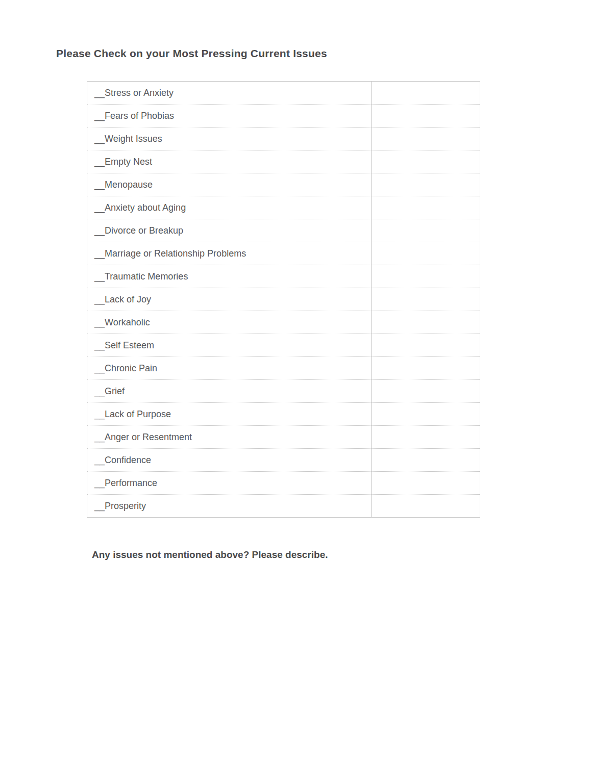Please Check on your Most Pressing Current Issues
| __Stress or Anxiety | |
| __Fears of Phobias | |
| __Weight Issues | |
| __Empty Nest | |
| __Menopause | |
| __Anxiety about Aging | |
| __Divorce or Breakup | |
| __Marriage or Relationship Problems | |
| __Traumatic Memories | |
| __Lack of Joy | |
| __Workaholic | |
| __Self Esteem | |
| __Chronic Pain | |
| __Grief | |
| __Lack of Purpose | |
| __Anger or Resentment | |
| __Confidence | |
| __Performance | |
| __Prosperity | |
Any issues not mentioned above? Please describe.